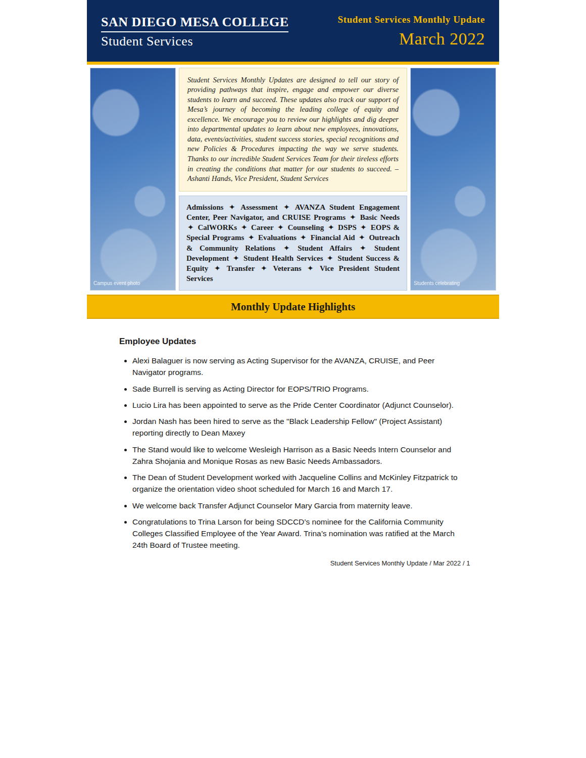SAN DIEGO MESA COLLEGE Student Services
Student Services Monthly Update
March 2022
Campus event photo
Student Services Monthly Updates are designed to tell our story of providing pathways that inspire, engage and empower our diverse students to learn and succeed. These updates also track our support of Mesa’s journey of becoming the leading college of equity and excellence. We encourage you to review our highlights and dig deeper into departmental updates to learn about new employees, innovations, data, events/activities, student success stories, special recognitions and new Policies & Procedures impacting the way we serve students. Thanks to our incredible Student Services Team for their tireless efforts in creating the conditions that matter for our students to succeed. – Ashanti Hands, Vice President, Student Services
Admissions ✦ Assessment ✦ AVANZA Student Engagement Center, Peer Navigator, and CRUISE Programs ✦ Basic Needs ✦ CalWORKs ✦ Career ✦ Counseling ✦ DSPS ✦ EOPS & Special Programs ✦ Evaluations ✦ Financial Aid ✦ Outreach & Community Relations ✦ Student Affairs ✦ Student Development ✦ Student Health Services ✦ Student Success & Equity ✦ Transfer ✦ Veterans ✦ Vice President Student Services
Students celebrating
Monthly Update Highlights
Employee Updates
Alexi Balaguer is now serving as Acting Supervisor for the AVANZA, CRUISE, and Peer Navigator programs.
Sade Burrell is serving as Acting Director for EOPS/TRIO Programs.
Lucio Lira has been appointed to serve as the Pride Center Coordinator (Adjunct Counselor).
Jordan Nash has been hired to serve as the "Black Leadership Fellow" (Project Assistant) reporting directly to Dean Maxey
The Stand would like to welcome Wesleigh Harrison as a Basic Needs Intern Counselor and Zahra Shojania and Monique Rosas as new Basic Needs Ambassadors.
The Dean of Student Development worked with Jacqueline Collins and McKinley Fitzpatrick to organize the orientation video shoot scheduled for March 16 and March 17.
We welcome back Transfer Adjunct Counselor Mary Garcia from maternity leave.
Congratulations to Trina Larson for being SDCCD’s nominee for the California Community Colleges Classified Employee of the Year Award. Trina’s nomination was ratified at the March 24th Board of Trustee meeting.
Student Services Monthly Update / Mar 2022 / 1